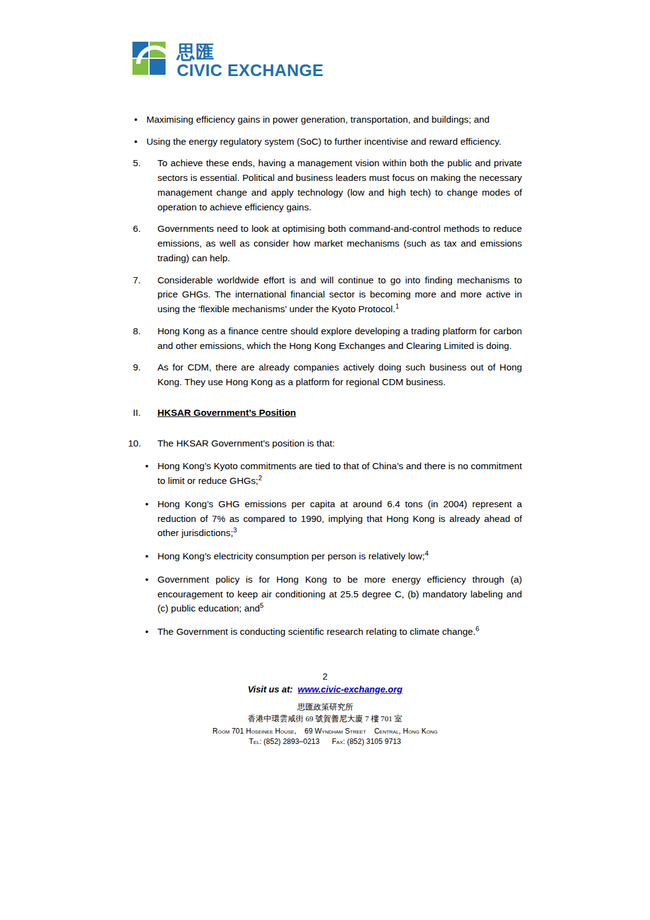思匯
CIVIC EXCHANGE
Maximising efficiency gains in power generation, transportation, and buildings; and
Using the energy regulatory system (SoC) to further incentivise and reward efficiency.
To achieve these ends, having a management vision within both the public and private sectors is essential. Political and business leaders must focus on making the necessary management change and apply technology (low and high tech) to change modes of operation to achieve efficiency gains.
Governments need to look at optimising both command-and-control methods to reduce emissions, as well as consider how market mechanisms (such as tax and emissions trading) can help.
Considerable worldwide effort is and will continue to go into finding mechanisms to price GHGs. The international financial sector is becoming more and more active in using the ‘flexible mechanisms’ under the Kyoto Protocol.1
Hong Kong as a finance centre should explore developing a trading platform for carbon and other emissions, which the Hong Kong Exchanges and Clearing Limited is doing.
As for CDM, there are already companies actively doing such business out of Hong Kong. They use Hong Kong as a platform for regional CDM business.
II.
HKSAR Government’s Position
10. The HKSAR Government’s position is that:
Hong Kong’s Kyoto commitments are tied to that of China’s and there is no commitment to limit or reduce GHGs;2
Hong Kong’s GHG emissions per capita at around 6.4 tons (in 2004) represent a reduction of 7% as compared to 1990, implying that Hong Kong is already ahead of other jurisdictions;3
Hong Kong’s electricity consumption per person is relatively low;4
Government policy is for Hong Kong to be more energy efficiency through (a) encouragement to keep air conditioning at 25.5 degree C, (b) mandatory labeling and (c) public education; and5
The Government is conducting scientific research relating to climate change.6
2
Visit us at: www.civic-exchange.org
思匯政策研究所
香港中環雲咸街 69 號賀善尼大廈 7 樓 701 室
Room 701 Hoseinee House, 69 Wyndham Street Central, Hong Kong
Tel: (852) 2893–0213 Fax: (852) 3105 9713